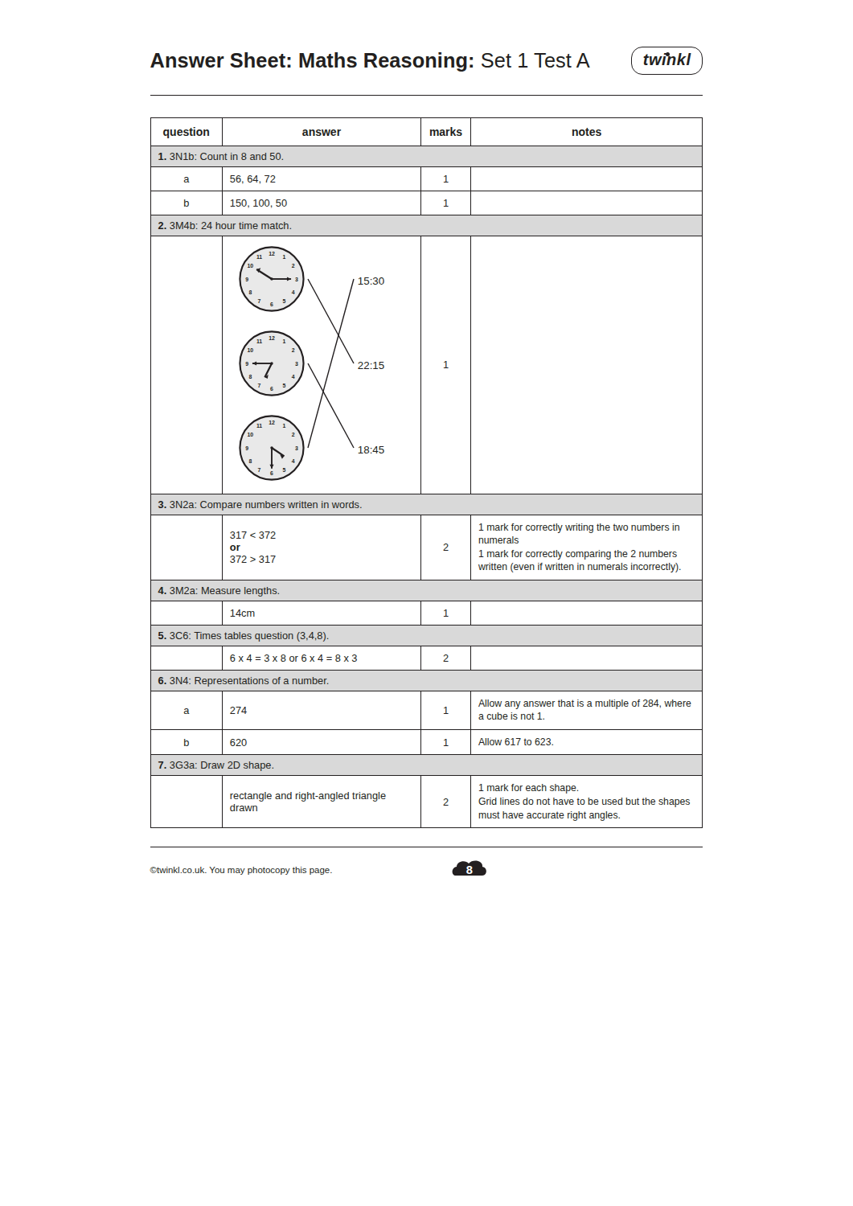Answer Sheet: Maths Reasoning: Set 1 Test A
twinkl
| question | answer | marks | notes |
| --- | --- | --- | --- |
| 1. 3N1b: Count in 8 and 50. |
| a | 56, 64, 72 | 1 | |
| b | 150, 100, 50 | 1 | |
| 2. 3M4b: 24 hour time match. |
| | 12 1 2 3 4 5 6 7 8 9 10 11 12 1 2 3 4 5 6 7 8 9 10 11 12 1 2 3 4 5 6 7 8 9 10 11 15:30 22:15 18:45 | 1 | |
| 3. 3N2a: Compare numbers written in words. |
| | 317 < 372 or 372 > 317 | 2 | 1 mark for correctly writing the two numbers in numerals 1 mark for correctly comparing the 2 numbers written (even if written in numerals incorrectly). |
| 4. 3M2a: Measure lengths. |
| | 14cm | 1 | |
| 5. 3C6: Times tables question (3,4,8). |
| | 6 x 4 = 3 x 8 or 6 x 4 = 8 x 3 | 2 | |
| 6. 3N4: Representations of a number. |
| a | 274 | 1 | Allow any answer that is a multiple of 284, where a cube is not 1. |
| b | 620 | 1 | Allow 617 to 623. |
| 7. 3G3a: Draw 2D shape. |
| | rectangle and right-angled triangle drawn | 2 | 1 mark for each shape. Grid lines do not have to be used but the shapes must have accurate right angles. |
©twinkl.co.uk. You may photocopy this page.
8